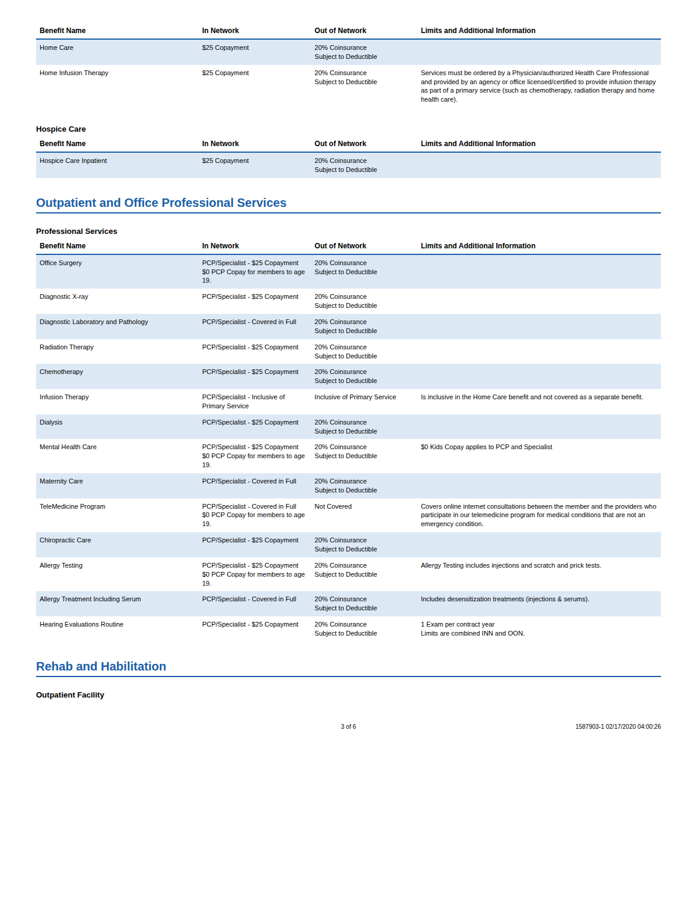| Benefit Name | In Network | Out of Network | Limits and Additional Information |
| --- | --- | --- | --- |
| Home Care | $25 Copayment | 20% Coinsurance Subject to Deductible | |
| Home Infusion Therapy | $25 Copayment | 20% Coinsurance Subject to Deductible | Services must be ordered by a Physician/authorized Health Care Professional and provided by an agency or office licensed/certified to provide infusion therapy as part of a primary service (such as chemotherapy, radiation therapy and home health care). |
Hospice Care
| Benefit Name | In Network | Out of Network | Limits and Additional Information |
| --- | --- | --- | --- |
| Hospice Care Inpatient | $25 Copayment | 20% Coinsurance Subject to Deductible | |
Outpatient and Office Professional Services
Professional Services
| Benefit Name | In Network | Out of Network | Limits and Additional Information |
| --- | --- | --- | --- |
| Office Surgery | PCP/Specialist - $25 Copayment $0 PCP Copay for members to age 19. | 20% Coinsurance Subject to Deductible | |
| Diagnostic X-ray | PCP/Specialist - $25 Copayment | 20% Coinsurance Subject to Deductible | |
| Diagnostic Laboratory and Pathology | PCP/Specialist - Covered in Full | 20% Coinsurance Subject to Deductible | |
| Radiation Therapy | PCP/Specialist - $25 Copayment | 20% Coinsurance Subject to Deductible | |
| Chemotherapy | PCP/Specialist - $25 Copayment | 20% Coinsurance Subject to Deductible | |
| Infusion Therapy | PCP/Specialist - Inclusive of Primary Service | Inclusive of Primary Service | Is inclusive in the Home Care benefit and not covered as a separate benefit. |
| Dialysis | PCP/Specialist - $25 Copayment | 20% Coinsurance Subject to Deductible | |
| Mental Health Care | PCP/Specialist - $25 Copayment $0 PCP Copay for members to age 19. | 20% Coinsurance Subject to Deductible | $0 Kids Copay applies to PCP and Specialist |
| Maternity Care | PCP/Specialist - Covered in Full | 20% Coinsurance Subject to Deductible | |
| TeleMedicine Program | PCP/Specialist - Covered in Full $0 PCP Copay for members to age 19. | Not Covered | Covers online internet consultations between the member and the providers who participate in our telemedicine program for medical conditions that are not an emergency condition. |
| Chiropractic Care | PCP/Specialist - $25 Copayment | 20% Coinsurance Subject to Deductible | |
| Allergy Testing | PCP/Specialist - $25 Copayment $0 PCP Copay for members to age 19. | 20% Coinsurance Subject to Deductible | Allergy Testing includes injections and scratch and prick tests. |
| Allergy Treatment Including Serum | PCP/Specialist - Covered in Full | 20% Coinsurance Subject to Deductible | Includes desensitization treatments (injections & serums). |
| Hearing Evaluations Routine | PCP/Specialist - $25 Copayment | 20% Coinsurance Subject to Deductible | 1 Exam per contract year Limits are combined INN and OON. |
Rehab and Habilitation
Outpatient Facility
3 of 6
1587903-1 02/17/2020 04:00:26